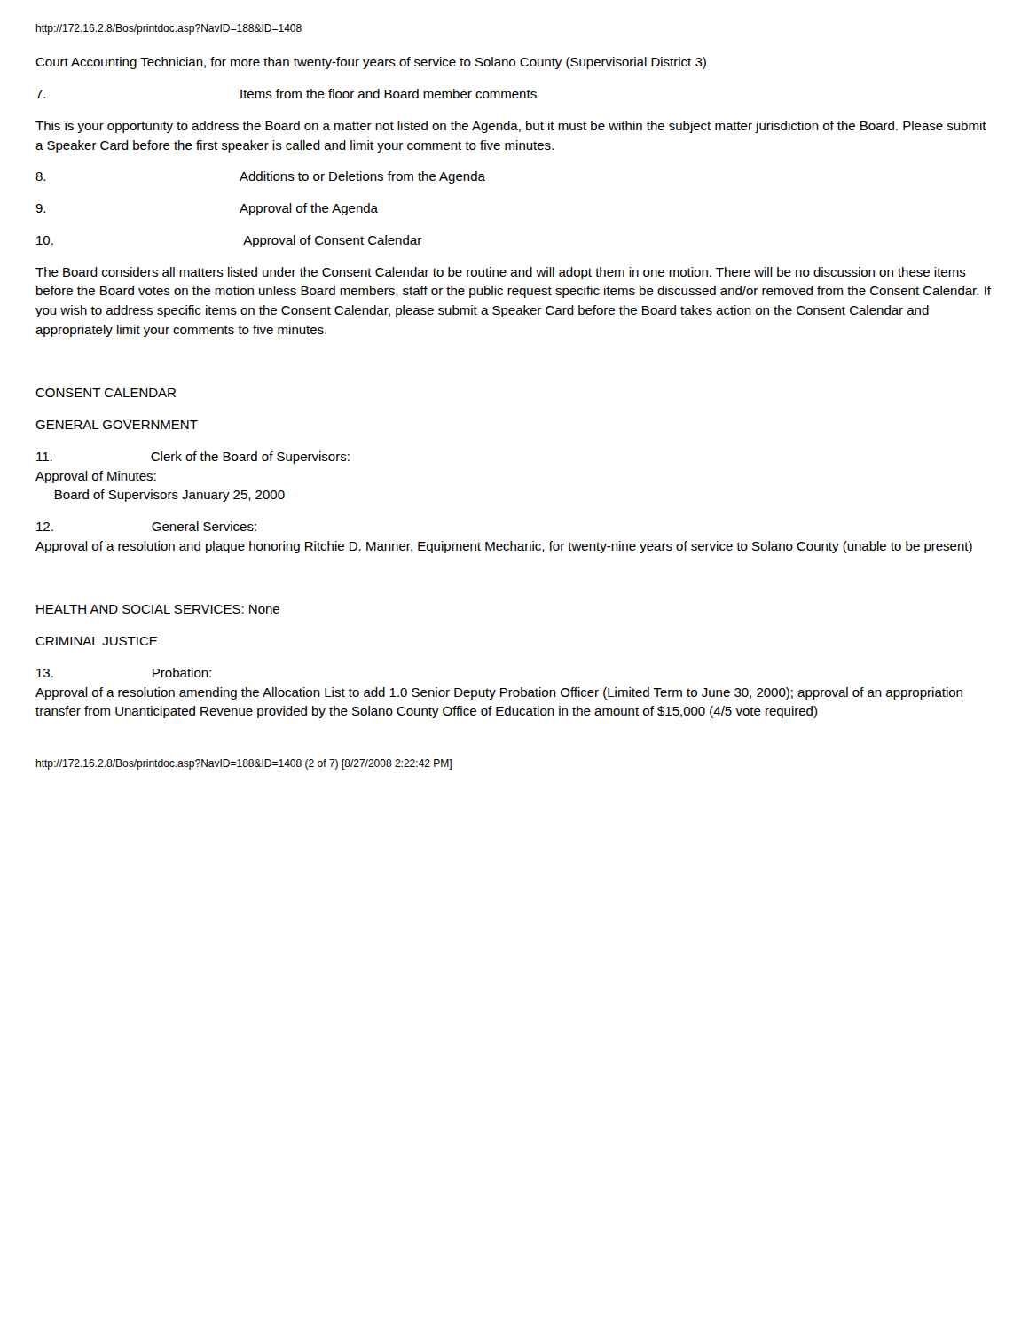http://172.16.2.8/Bos/printdoc.asp?NavID=188&ID=1408
Court Accounting Technician, for more than twenty-four years of service to Solano County (Supervisorial District 3)
7. Items from the floor and Board member comments
This is your opportunity to address the Board on a matter not listed on the Agenda, but it must be within the subject matter jurisdiction of the Board. Please submit a Speaker Card before the first speaker is called and limit your comment to five minutes.
8. Additions to or Deletions from the Agenda
9. Approval of the Agenda
10. Approval of Consent Calendar
The Board considers all matters listed under the Consent Calendar to be routine and will adopt them in one motion. There will be no discussion on these items before the Board votes on the motion unless Board members, staff or the public request specific items be discussed and/or removed from the Consent Calendar. If you wish to address specific items on the Consent Calendar, please submit a Speaker Card before the Board takes action on the Consent Calendar and appropriately limit your comments to five minutes.
CONSENT CALENDAR
GENERAL GOVERNMENT
11. Clerk of the Board of Supervisors:
Approval of Minutes:
Board of Supervisors January 25, 2000
12. General Services:
Approval of a resolution and plaque honoring Ritchie D. Manner, Equipment Mechanic, for twenty-nine years of service to Solano County (unable to be present)
HEALTH AND SOCIAL SERVICES: None
CRIMINAL JUSTICE
13. Probation:
Approval of a resolution amending the Allocation List to add 1.0 Senior Deputy Probation Officer (Limited Term to June 30, 2000); approval of an appropriation transfer from Unanticipated Revenue provided by the Solano County Office of Education in the amount of $15,000 (4/5 vote required)
http://172.16.2.8/Bos/printdoc.asp?NavID=188&ID=1408 (2 of 7) [8/27/2008 2:22:42 PM]